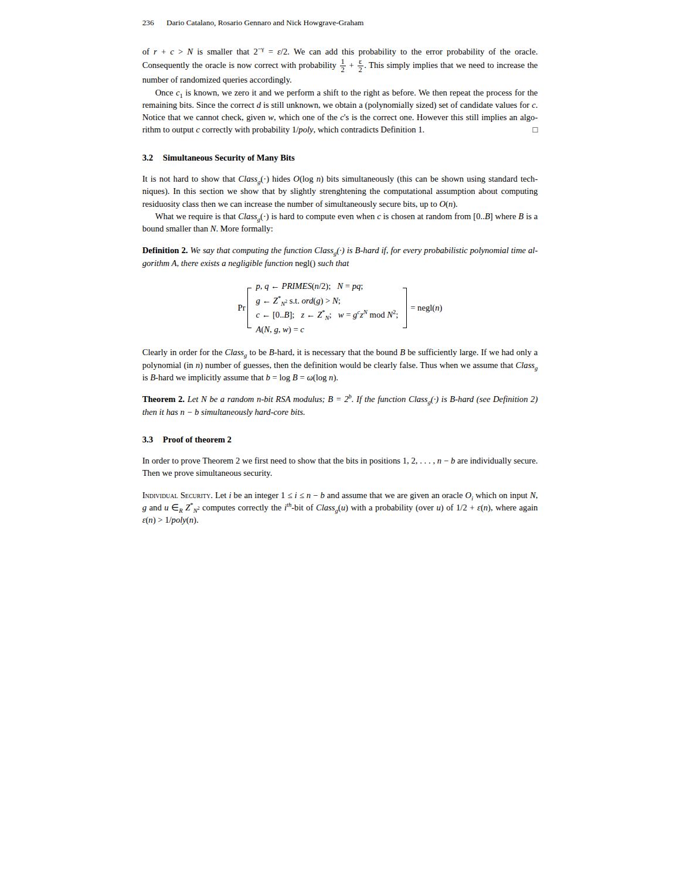236 Dario Catalano, Rosario Gennaro and Nick Howgrave-Graham
of r + c > N is smaller that 2−γ = ε/2. We can add this probability to the error probability of the oracle. Consequently the oracle is now correct with probability 12 + ε 2. This simply implies that we need to increase the number of randomized queries accordingly.
Once c1 is known, we zero it and we perform a shift to the right as before. We then repeat the process for the remaining bits. Since the correct d is still unknown, we obtain a (polynomially sized) set of candidate values for c. Notice that we cannot check, given w, which one of the c's is the correct one. However this still implies an algorithm to output c correctly with probability 1/poly, which contradicts Definition 1.□
3.2 Simultaneous Security of Many Bits
It is not hard to show that Classg(·) hides O(log n) bits simultaneously (this can be shown using standard techniques). In this section we show that by slightly strenghtening the computational assumption about computing residuosity class then we can increase the number of simultaneously secure bits, up to O(n).
What we require is that Classg(·) is hard to compute even when c is chosen at random from [0..B] where B is a bound smaller than N. More formally:
Definition 2. We say that computing the function Classg(·) is B-hard if, for every probabilistic polynomial time algorithm A, there exists a negligible function negl() such that
Pr
| p , q ← PRIMES ( n /2); N = pq ; |
| g ← Z * N 2 s.t. ord ( g ) > N ; |
| c ← [0.. B ]; z ← Z * N ; w = g c z N mod N 2 ; |
| A ( N , g , w ) = c |
= negl(n)
Clearly in order for the Classg to be B-hard, it is necessary that the bound B be sufficiently large. If we had only a polynomial (in n) number of guesses, then the definition would be clearly false. Thus when we assume that Classg is B-hard we implicitly assume that b = log B = ω(log n).
Theorem 2. Let N be a random n-bit RSA modulus; B = 2b. If the function Classg(·) is B-hard (see Definition 2) then it has n − b simultaneously hard-core bits.
3.3 Proof of theorem 2
In order to prove Theorem 2 we first need to show that the bits in positions 1, 2, . . . , n − b are individually secure. Then we prove simultaneous security.
Individual Security. Let i be an integer 1 ≤ i ≤ n − b and assume that we are given an oracle Oi which on input N, g and u ∈R Z*N2 computes correctly the ith-bit of Classg(u) with a probability (over u) of 1/2 + ε(n), where again ε(n) > 1/poly(n).